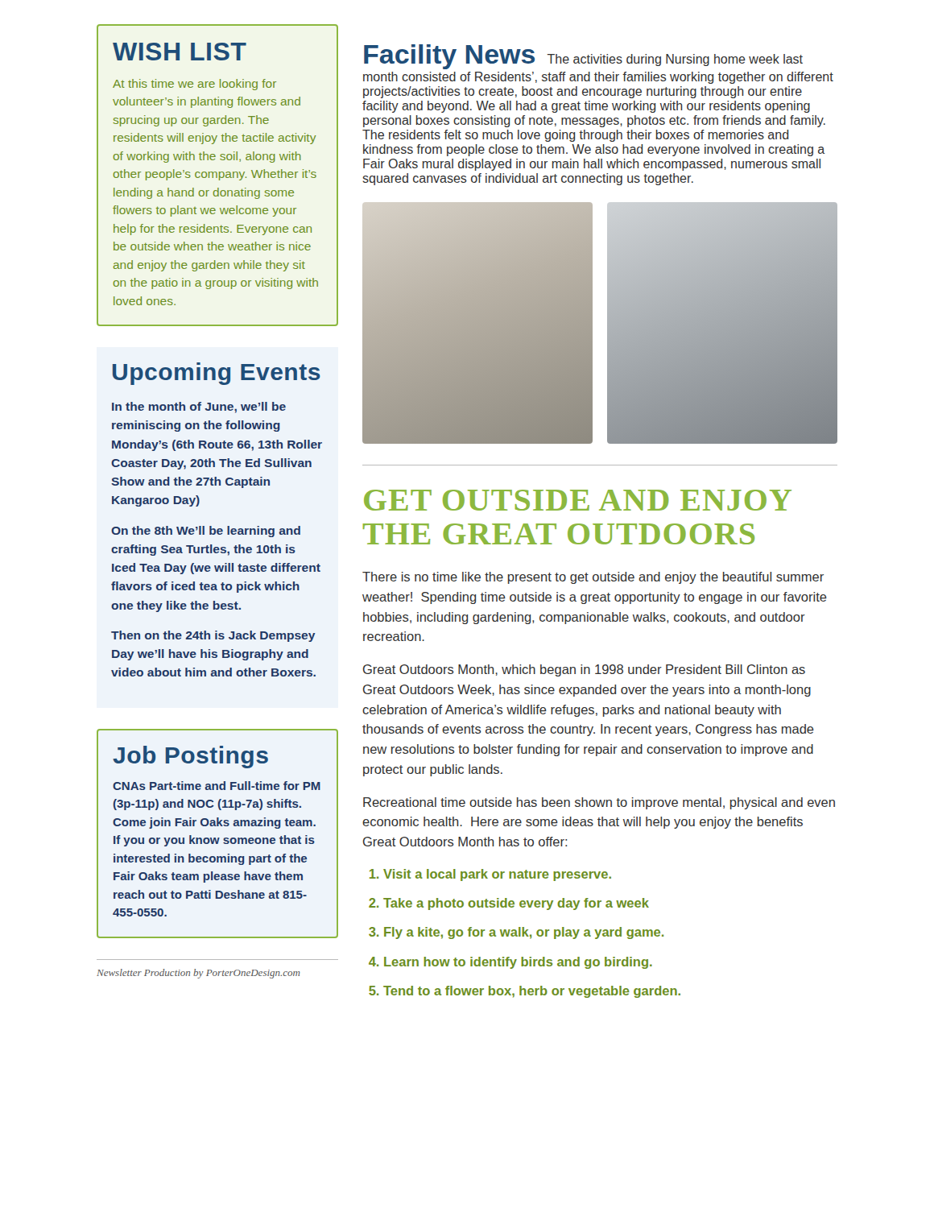WISH LIST
At this time we are looking for volunteer’s in planting flowers and sprucing up our garden. The residents will enjoy the tactile activity of working with the soil, along with other people’s company. Whether it’s lending a hand or donating some flowers to plant we welcome your help for the residents. Everyone can be outside when the weather is nice and enjoy the garden while they sit on the patio in a group or visiting with loved ones.
Upcoming Events
In the month of June, we’ll be reminiscing on the following Monday’s (6th Route 66, 13th Roller Coaster Day, 20th The Ed Sullivan Show and the 27th Captain Kangaroo Day)
On the 8th We’ll be learning and crafting Sea Turtles, the 10th is Iced Tea Day (we will taste different flavors of iced tea to pick which one they like the best.
Then on the 24th is Jack Dempsey Day we’ll have his Biography and video about him and other Boxers.
Job Postings
CNAs Part-time and Full-time for PM (3p-11p) and NOC (11p-7a) shifts. Come join Fair Oaks amazing team. If you or you know someone that is interested in becoming part of the Fair Oaks team please have them reach out to Patti Deshane at 815-455-0550.
Newsletter Production by PorterOneDesign.com
Facility News
The activities during Nursing home week last month consisted of Residents’, staff and their families working together on different projects/activities to create, boost and encourage nurturing through our entire facility and beyond. We all had a great time working with our residents opening personal boxes consisting of note, messages, photos etc. from friends and family. The residents felt so much love going through their boxes of memories and kindness from people close to them. We also had everyone involved in creating a Fair Oaks mural displayed in our main hall which encompassed, numerous small squared canvases of individual art connecting us together.
Resident with staff member and colorful decorations
Two residents wearing masks seated at a table with a checkerboard
Get Outside and Enjoy
the Great Outdoors
There is no time like the present to get outside and enjoy the beautiful summer weather! Spending time outside is a great opportunity to engage in our favorite hobbies, including gardening, companionable walks, cookouts, and outdoor recreation.
Great Outdoors Month, which began in 1998 under President Bill Clinton as Great Outdoors Week, has since expanded over the years into a month-long celebration of America’s wildlife refuges, parks and national beauty with thousands of events across the country. In recent years, Congress has made new resolutions to bolster funding for repair and conservation to improve and protect our public lands.
Recreational time outside has been shown to improve mental, physical and even economic health. Here are some ideas that will help you enjoy the benefits Great Outdoors Month has to offer:
Visit a local park or nature preserve.
Take a photo outside every day for a week
Fly a kite, go for a walk, or play a yard game.
Learn how to identify birds and go birding.
Tend to a flower box, herb or vegetable garden.